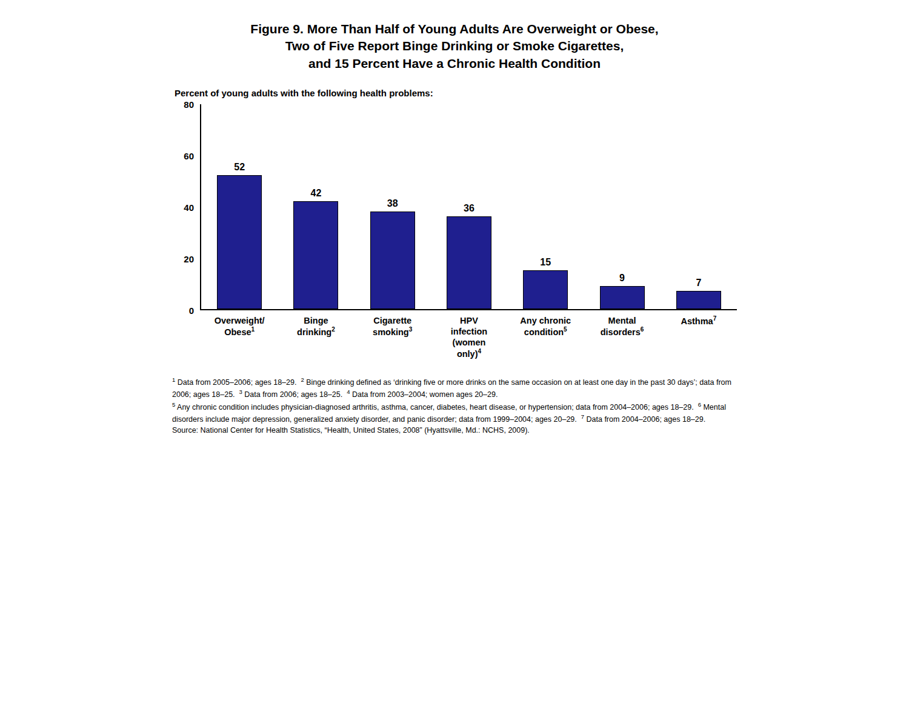Figure 9. More Than Half of Young Adults Are Overweight or Obese,
Two of Five Report Binge Drinking or Smoke Cigarettes,
and 15 Percent Have a Chronic Health Condition
Percent of young adults with the following health problems:
80 60 40 20 0
52
42
38
36
15
9
7
Overweight/
Obese1
Binge
drinking2
Cigarette
smoking3
HPV
infection
(women
only)4
Any chronic
condition5
Mental
disorders6
Asthma7
1 Data from 2005–2006; ages 18–29. 2 Binge drinking defined as ‘drinking five or more drinks on the same occasion on at least one day in the past 30 days’; data from 2006; ages 18–25. 3 Data from 2006; ages 18–25. 4 Data from 2003–2004; women ages 20–29.
5 Any chronic condition includes physician-diagnosed arthritis, asthma, cancer, diabetes, heart disease, or hypertension; data from 2004–2006; ages 18–29. 6 Mental disorders include major depression, generalized anxiety disorder, and panic disorder; data from 1999–2004; ages 20–29. 7 Data from 2004–2006; ages 18–29.
Source: National Center for Health Statistics, “Health, United States, 2008” (Hyattsville, Md.: NCHS, 2009).